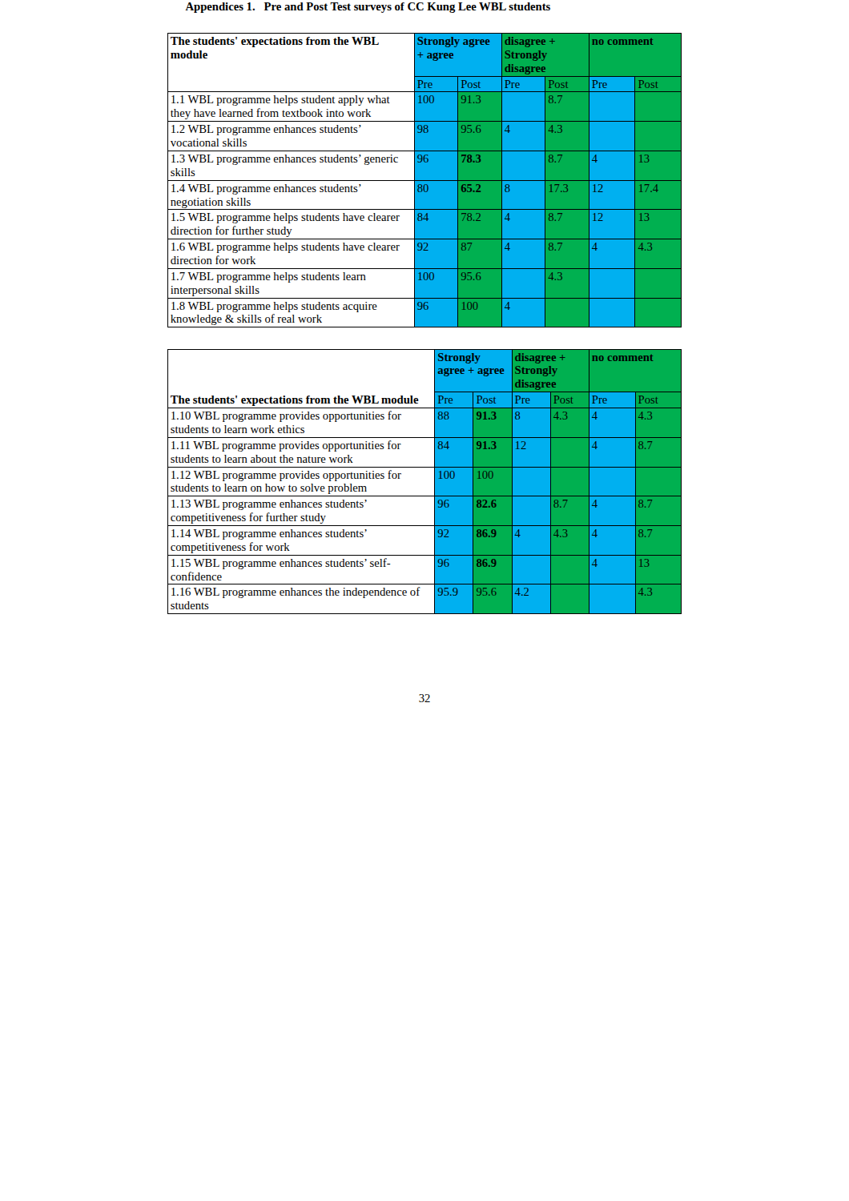Appendices 1. Pre and Post Test surveys of CC Kung Lee WBL students
| The students' expectations from the WBL module | Strongly agree + agree | disagree + Strongly disagree | no comment |
| Pre | Post | Pre | Post | Pre | Post |
| 1.1 WBL programme helps student apply what they have learned from textbook into work | 100 | 91.3 | | 8.7 | | |
| 1.2 WBL programme enhances students’ vocational skills | 98 | 95.6 | 4 | 4.3 | | |
| 1.3 WBL programme enhances students’ generic skills | 96 | 78.3 | | 8.7 | 4 | 13 |
| 1.4 WBL programme enhances students’ negotiation skills | 80 | 65.2 | 8 | 17.3 | 12 | 17.4 |
| 1.5 WBL programme helps students have clearer direction for further study | 84 | 78.2 | 4 | 8.7 | 12 | 13 |
| 1.6 WBL programme helps students have clearer direction for work | 92 | 87 | 4 | 8.7 | 4 | 4.3 |
| 1.7 WBL programme helps students learn interpersonal skills | 100 | 95.6 | | 4.3 | | |
| 1.8 WBL programme helps students acquire knowledge & skills of real work | 96 | 100 | 4 | | | |
| The students' expectations from the WBL module | Strongly agree + agree | disagree + Strongly disagree | no comment |
| Pre | Post | Pre | Post | Pre | Post |
| 1.10 WBL programme provides opportunities for students to learn work ethics | 88 | 91.3 | 8 | 4.3 | 4 | 4.3 |
| 1.11 WBL programme provides opportunities for students to learn about the nature work | 84 | 91.3 | 12 | | 4 | 8.7 |
| 1.12 WBL programme provides opportunities for students to learn on how to solve problem | 100 | 100 | | | | |
| 1.13 WBL programme enhances students’ competitiveness for further study | 96 | 82.6 | | 8.7 | 4 | 8.7 |
| 1.14 WBL programme enhances students’ competitiveness for work | 92 | 86.9 | 4 | 4.3 | 4 | 8.7 |
| 1.15 WBL programme enhances students’ self-confidence | 96 | 86.9 | | | 4 | 13 |
| 1.16 WBL programme enhances the independence of students | 95.9 | 95.6 | 4.2 | | | 4.3 |
32